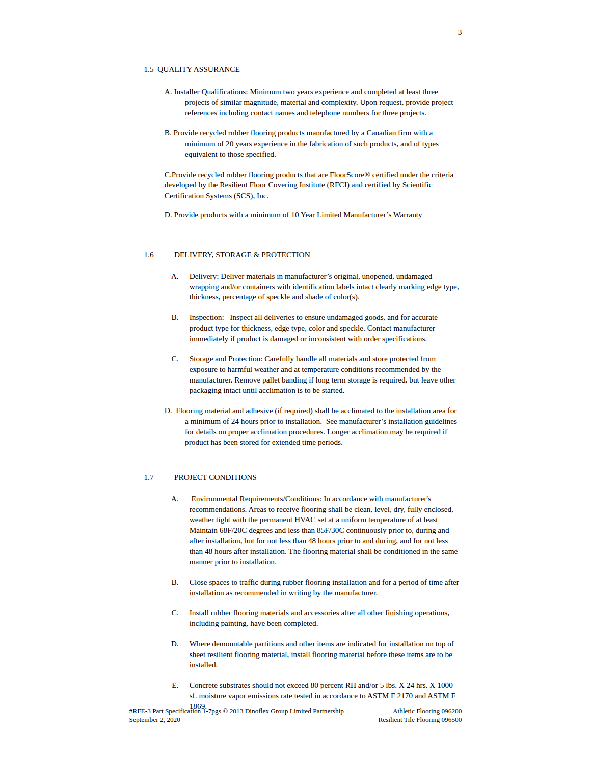3
1.5 QUALITY ASSURANCE
A. Installer Qualifications: Minimum two years experience and completed at least three projects of similar magnitude, material and complexity. Upon request, provide project references including contact names and telephone numbers for three projects.
B. Provide recycled rubber flooring products manufactured by a Canadian firm with a minimum of 20 years experience in the fabrication of such products, and of types equivalent to those specified.
C.Provide recycled rubber flooring products that are FloorScore® certified under the criteria developed by the Resilient Floor Covering Institute (RFCI) and certified by Scientific Certification Systems (SCS), Inc.
D. Provide products with a minimum of 10 Year Limited Manufacturer’s Warranty
1.6 DELIVERY, STORAGE & PROTECTION
Delivery: Deliver materials in manufacturer’s original, unopened, undamaged wrapping and/or containers with identification labels intact clearly marking edge type, thickness, percentage of speckle and shade of color(s).
Inspection: Inspect all deliveries to ensure undamaged goods, and for accurate product type for thickness, edge type, color and speckle. Contact manufacturer immediately if product is damaged or inconsistent with order specifications.
Storage and Protection: Carefully handle all materials and store protected from exposure to harmful weather and at temperature conditions recommended by the manufacturer. Remove pallet banding if long term storage is required, but leave other packaging intact until acclimation is to be started.
D. Flooring material and adhesive (if required) shall be acclimated to the installation area for a minimum of 24 hours prior to installation. See manufacturer’s installation guidelines for details on proper acclimation procedures. Longer acclimation may be required if product has been stored for extended time periods.
1.7 PROJECT CONDITIONS
Environmental Requirements/Conditions: In accordance with manufacturer's recommendations. Areas to receive flooring shall be clean, level, dry, fully enclosed, weather tight with the permanent HVAC set at a uniform temperature of at least Maintain 68F/20C degrees and less than 85F/30C continuously prior to, during and after installation, but for not less than 48 hours prior to and during, and for not less than 48 hours after installation. The flooring material shall be conditioned in the same manner prior to installation.
Close spaces to traffic during rubber flooring installation and for a period of time after installation as recommended in writing by the manufacturer.
Install rubber flooring materials and accessories after all other finishing operations, including painting, have been completed.
Where demountable partitions and other items are indicated for installation on top of sheet resilient flooring material, install flooring material before these items are to be installed.
Concrete substrates should not exceed 80 percent RH and/or 5 lbs. X 24 hrs. X 1000 sf. moisture vapor emissions rate tested in accordance to ASTM F 2170 and ASTM F 1869.
#RFE-3 Part Specification 1-7pgs © 2013 Dinoflex Group Limited Partnership
Athletic Flooring 096200
September 2, 2020
Resilient Tile Flooring 096500